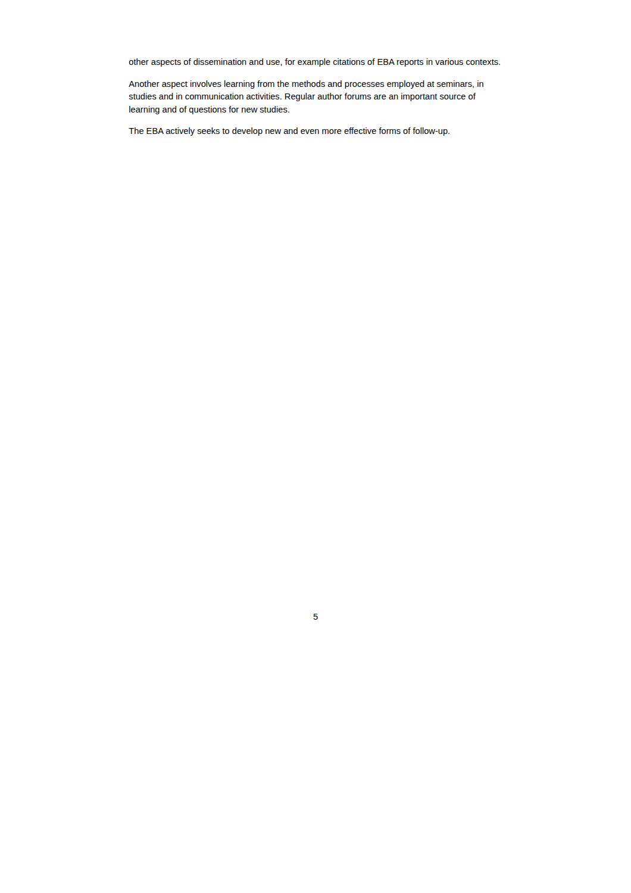other aspects of dissemination and use, for example citations of EBA reports in various contexts.
Another aspect involves learning from the methods and processes employed at seminars, in studies and in communication activities. Regular author forums are an important source of learning and of questions for new studies.
The EBA actively seeks to develop new and even more effective forms of follow-up.
5